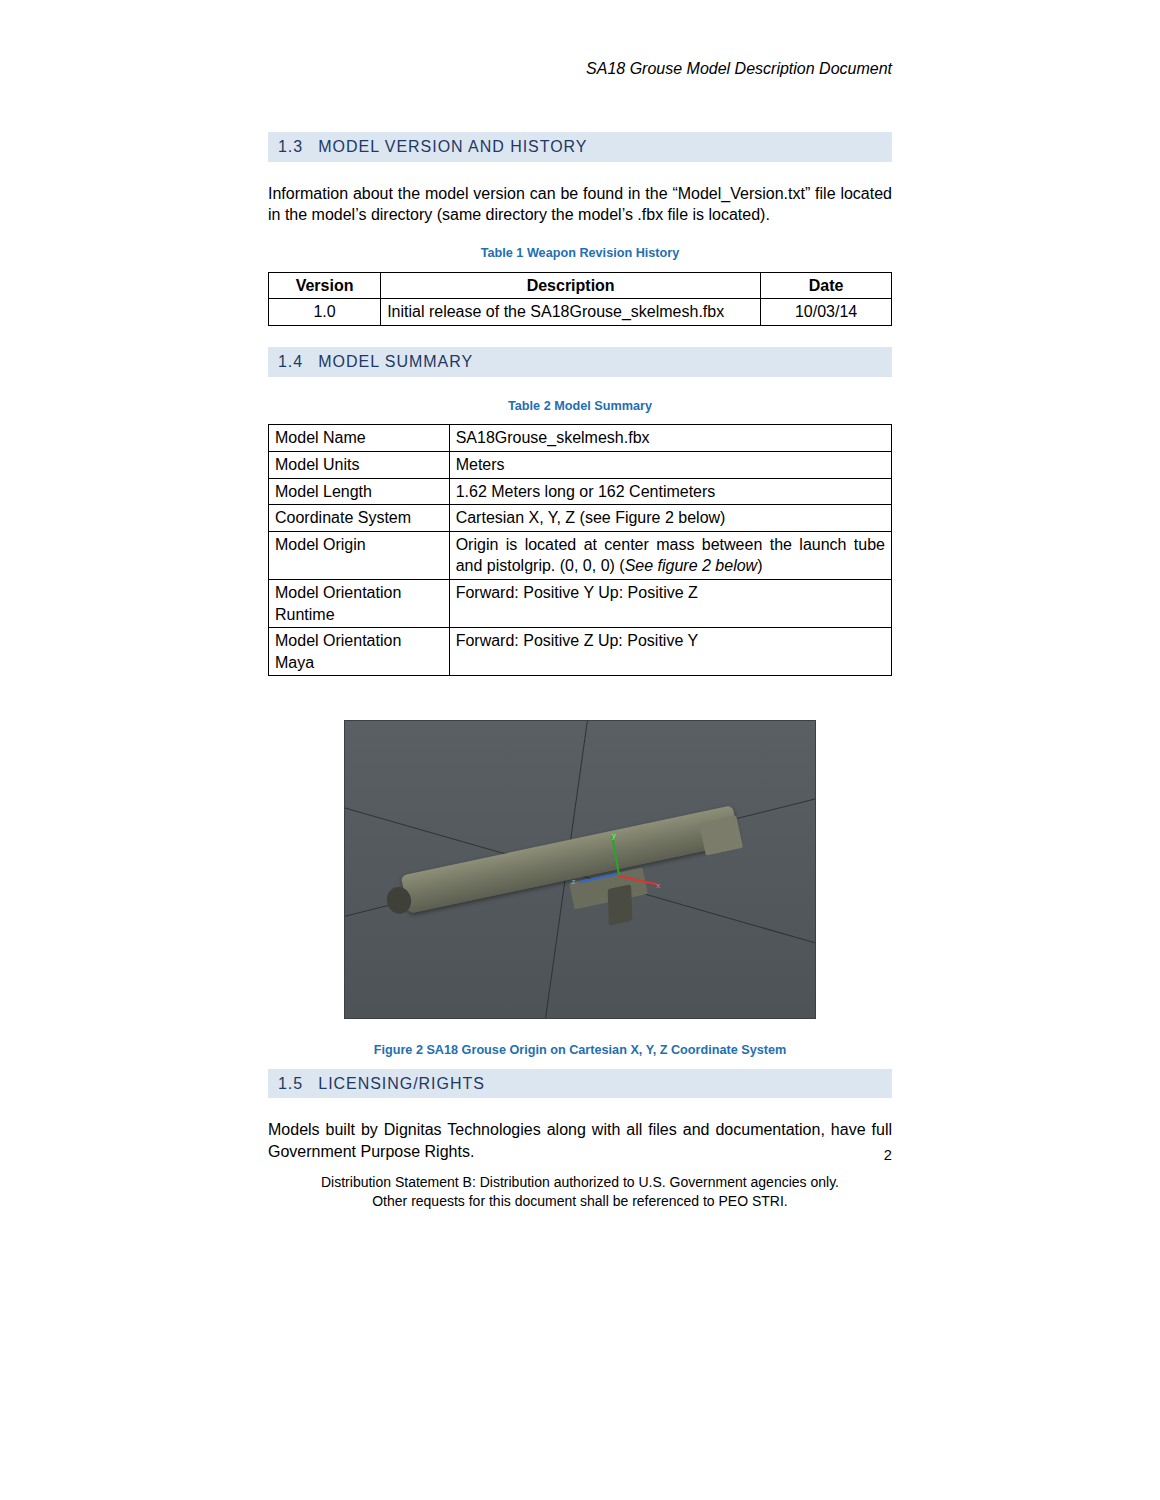SA18 Grouse Model Description Document
1.3 MODEL VERSION AND HISTORY
Information about the model version can be found in the “Model_Version.txt” file located in the model’s directory (same directory the model’s .fbx file is located).
Table 1 Weapon Revision History
| Version | Description | Date |
| --- | --- | --- |
| 1.0 | Initial release of the SA18Grouse_skelmesh.fbx | 10/03/14 |
1.4 MODEL SUMMARY
Table 2 Model Summary
| Model Name | SA18Grouse_skelmesh.fbx |
| Model Units | Meters |
| Model Length | 1.62 Meters long or 162 Centimeters |
| Coordinate System | Cartesian X, Y, Z (see Figure 2 below) |
| Model Origin | Origin is located at center mass between the launch tube and pistolgrip. (0, 0, 0) ( See figure 2 below ) |
| Model Orientation Runtime | Forward: Positive Y Up: Positive Z |
| Model Orientation Maya | Forward: Positive Z Up: Positive Y |
x y z
Figure 2 SA18 Grouse Origin on Cartesian X, Y, Z Coordinate System
1.5 LICENSING/RIGHTS
Models built by Dignitas Technologies along with all files and documentation, have full Government Purpose Rights.
2 Distribution Statement B: Distribution authorized to U.S. Government agencies only. Other requests for this document shall be referenced to PEO STRI.